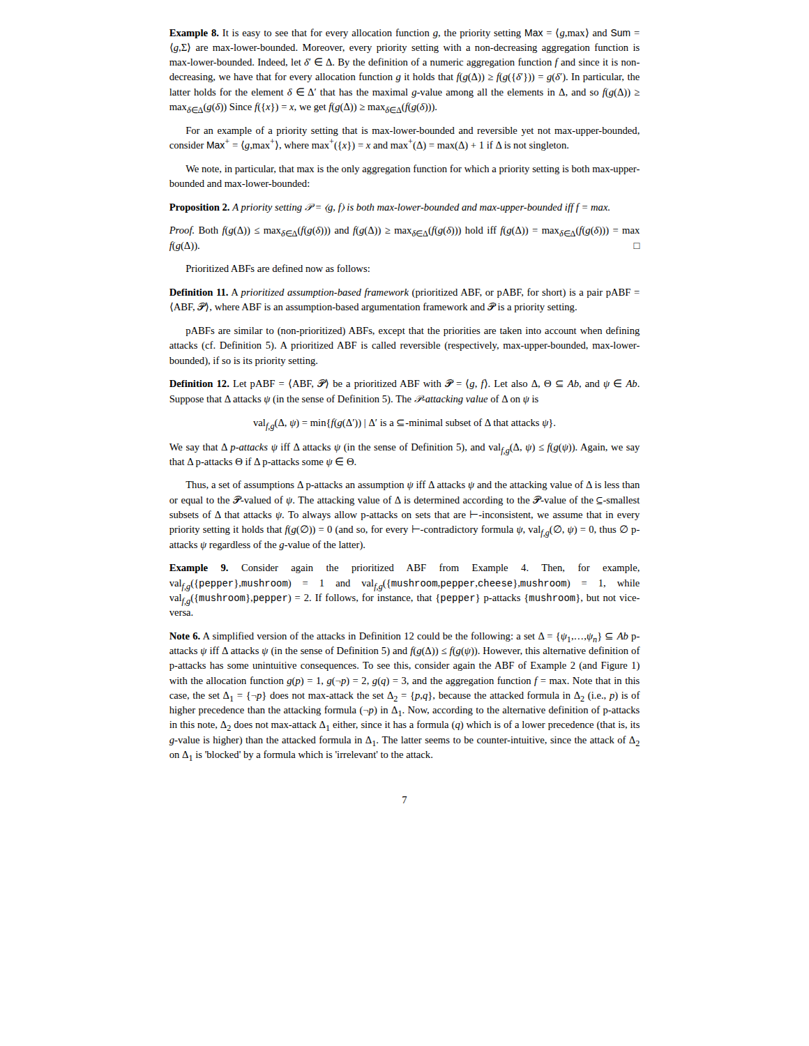Example 8. It is easy to see that for every allocation function g, the priority setting Max = ⟨g,max⟩ and Sum = ⟨g,Σ⟩ are max-lower-bounded. Moreover, every priority setting with a non-decreasing aggregation function is max-lower-bounded. Indeed, let δ′ ∈ Δ. By the definition of a numeric aggregation function f and since it is non-decreasing, we have that for every allocation function g it holds that f(g(Δ)) ≥ f(g({δ′})) = g(δ′). In particular, the latter holds for the element δ ∈ Δ′ that has the maximal g-value among all the elements in Δ, and so f(g(Δ)) ≥ maxδ∈Δ(g(δ)) Since f({x}) = x, we get f(g(Δ)) ≥ maxδ∈Δ(f(g(δ))).
For an example of a priority setting that is max-lower-bounded and reversible yet not max-upper-bounded, consider Max+ = ⟨g,max+⟩, where max+({x}) = x and max+(Δ) = max(Δ) + 1 if Δ is not singleton.
We note, in particular, that max is the only aggregation function for which a priority setting is both max-upper-bounded and max-lower-bounded:
Proposition 2. A priority setting 𝒫 = ⟨g, f⟩ is both max-lower-bounded and max-upper-bounded iff f = max.
Proof. Both f(g(Δ)) ≤ maxδ∈Δ(f(g(δ))) and f(g(Δ)) ≥ maxδ∈Δ(f(g(δ))) hold iff f(g(Δ)) = maxδ∈Δ(f(g(δ))) = max f(g(Δ)). □
Prioritized ABFs are defined now as follows:
Definition 11. A prioritized assumption-based framework (prioritized ABF, or pABF, for short) is a pair pABF = ⟨ABF, 𝒫⟩, where ABF is an assumption-based argumentation framework and 𝒫 is a priority setting.
pABFs are similar to (non-prioritized) ABFs, except that the priorities are taken into account when defining attacks (cf. Definition 5). A prioritized ABF is called reversible (respectively, max-upper-bounded, max-lower-bounded), if so is its priority setting.
Definition 12. Let pABF = ⟨ABF, 𝒫⟩ be a prioritized ABF with 𝒫 = ⟨g, f⟩. Let also Δ, Θ ⊆ Ab, and ψ ∈ Ab. Suppose that Δ attacks ψ (in the sense of Definition 5). The 𝒫-attacking value of Δ on ψ is
valf,g(Δ, ψ) = min{f(g(Δ′)) | Δ′ is a ⊆-minimal subset of Δ that attacks ψ}.
We say that Δ p-attacks ψ iff Δ attacks ψ (in the sense of Definition 5), and valf,g(Δ, ψ) ≤ f(g(ψ)). Again, we say that Δ p-attacks Θ if Δ p-attacks some ψ ∈ Θ.
Thus, a set of assumptions Δ p-attacks an assumption ψ iff Δ attacks ψ and the attacking value of Δ is less than or equal to the 𝒫-valued of ψ. The attacking value of Δ is determined according to the 𝒫-value of the ⊆-smallest subsets of Δ that attacks ψ. To always allow p-attacks on sets that are ⊢-inconsistent, we assume that in every priority setting it holds that f(g(∅)) = 0 (and so, for every ⊢-contradictory formula ψ, valf,g(∅, ψ) = 0, thus ∅ p-attacks ψ regardless of the g-value of the latter).
Example 9. Consider again the prioritized ABF from Example 4. Then, for example, valf,g({pepper},mushroom) = 1 and valf,g({mushroom,pepper,cheese},mushroom) = 1, while valf,g({mushroom},pepper) = 2. If follows, for instance, that {pepper} p-attacks {mushroom}, but not vice-versa.
Note 6. A simplified version of the attacks in Definition 12 could be the following: a set Δ = {ψ1,…,ψn} ⊆ Ab p-attacks ψ iff Δ attacks ψ (in the sense of Definition 5) and f(g(Δ)) ≤ f(g(ψ)). However, this alternative definition of p-attacks has some unintuitive consequences. To see this, consider again the ABF of Example 2 (and Figure 1) with the allocation function g(p) = 1, g(¬p) = 2, g(q) = 3, and the aggregation function f = max. Note that in this case, the set Δ1 = {¬p} does not max-attack the set Δ2 = {p,q}, because the attacked formula in Δ2 (i.e., p) is of higher precedence than the attacking formula (¬p) in Δ1. Now, according to the alternative definition of p-attacks in this note, Δ2 does not max-attack Δ1 either, since it has a formula (q) which is of a lower precedence (that is, its g-value is higher) than the attacked formula in Δ1. The latter seems to be counter-intuitive, since the attack of Δ2 on Δ1 is 'blocked' by a formula which is 'irrelevant' to the attack.
7